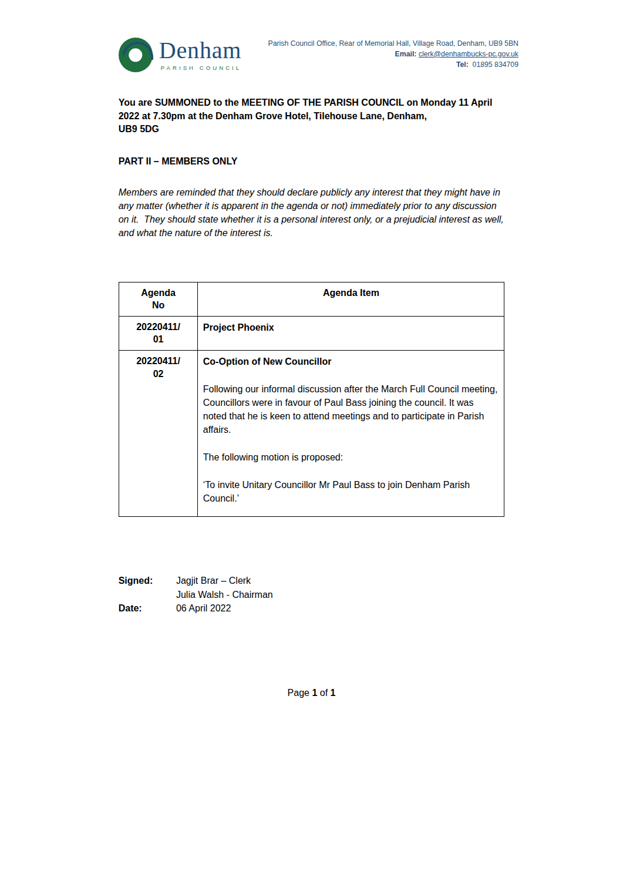Denham
PARISH COUNCIL
Parish Council Office, Rear of Memorial Hall, Village Road, Denham, UB9 5BN
Email: clerk@denhambucks-pc.gov.uk
Tel: 01895 834709
You are SUMMONED to the MEETING OF THE PARISH COUNCIL on Monday 11 April 2022 at 7.30pm at the Denham Grove Hotel, Tilehouse Lane, Denham,
UB9 5DG
PART II – MEMBERS ONLY
Members are reminded that they should declare publicly any interest that they might have in any matter (whether it is apparent in the agenda or not) immediately prior to any discussion on it. They should state whether it is a personal interest only, or a prejudicial interest as well, and what the nature of the interest is.
| Agenda No | Agenda Item |
| --- | --- |
| 20220411/ 01 | Project Phoenix |
| 20220411/ 02 | Co-Option of New Councillor Following our informal discussion after the March Full Council meeting, Councillors were in favour of Paul Bass joining the council. It was noted that he is keen to attend meetings and to participate in Parish affairs. The following motion is proposed: ‘To invite Unitary Councillor Mr Paul Bass to join Denham Parish Council.’ |
| Signed: | Jagjit Brar – Clerk |
| | Julia Walsh - Chairman |
| Date: | 06 April 2022 |
Page 1 of 1